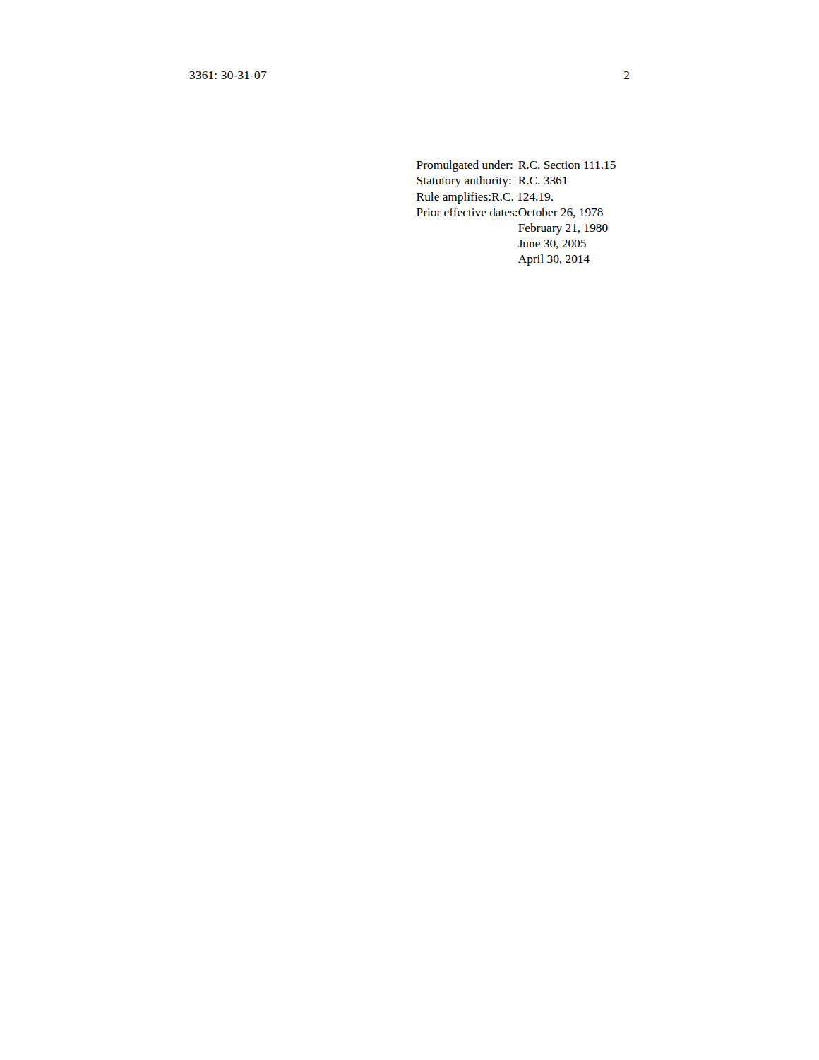3361: 30-31-07 2
| Promulgated under: | R.C. Section 111.15 |
| Statutory authority: | R.C. 3361 |
| Rule amplifies:R.C. 124.19. |
| Prior effective dates: | October 26, 1978 |
| | February 21, 1980 |
| | June 30, 2005 |
| | April 30, 2014 |